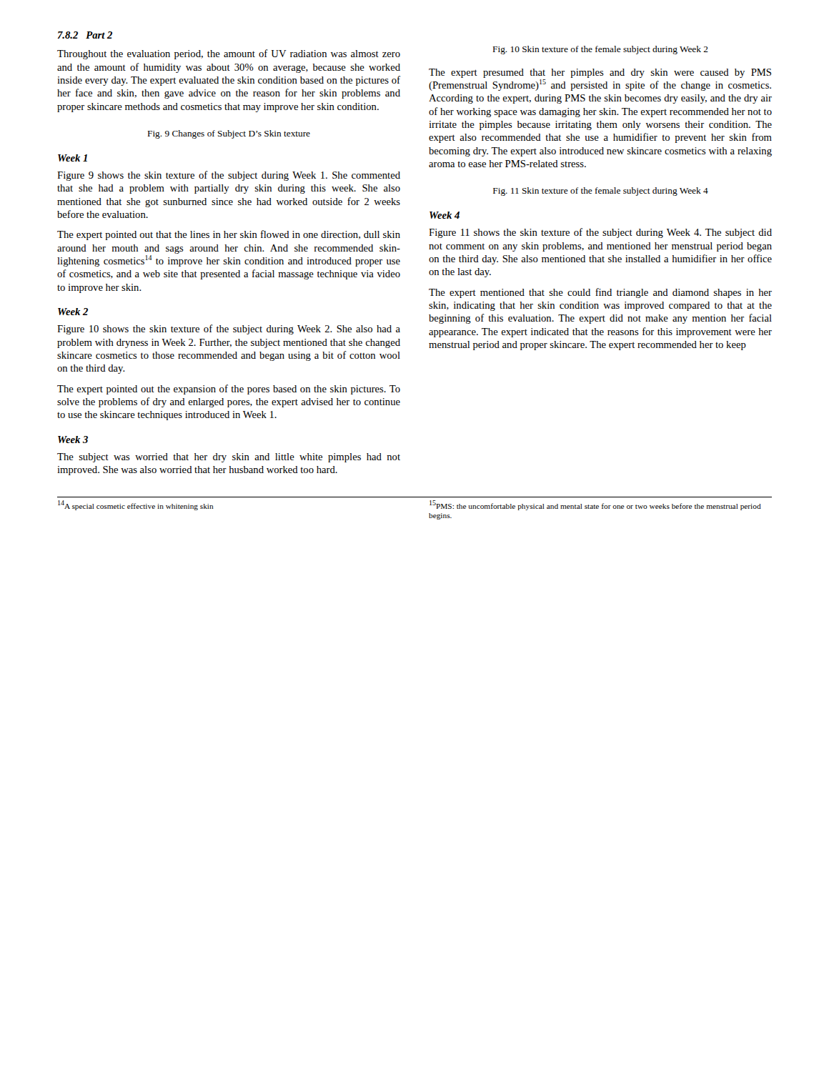7.8.2 Part 2
Throughout the evaluation period, the amount of UV radiation was almost zero and the amount of humidity was about 30% on average, because she worked inside every day. The expert evaluated the skin condition based on the pictures of her face and skin, then gave advice on the reason for her skin problems and proper skincare methods and cosmetics that may improve her skin condition.
Fig. 9 Changes of Subject D’s Skin texture
Week 1
Figure 9 shows the skin texture of the subject during Week 1. She commented that she had a problem with partially dry skin during this week. She also mentioned that she got sunburned since she had worked outside for 2 weeks before the evaluation.
The expert pointed out that the lines in her skin flowed in one direction, dull skin around her mouth and sags around her chin. And she recommended skin-lightening cosmetics14 to improve her skin condition and introduced proper use of cosmetics, and a web site that presented a facial massage technique via video to improve her skin.
Week 2
Figure 10 shows the skin texture of the subject during Week 2. She also had a problem with dryness in Week 2. Further, the subject mentioned that she changed skincare cosmetics to those recommended and began using a bit of cotton wool on the third day.
The expert pointed out the expansion of the pores based on the skin pictures. To solve the problems of dry and enlarged pores, the expert advised her to continue to use the skincare techniques introduced in Week 1.
Week 3
The subject was worried that her dry skin and little white pimples had not improved. She was also worried that her husband worked too hard.
Fig. 10 Skin texture of the female subject during Week 2
The expert presumed that her pimples and dry skin were caused by PMS (Premenstrual Syndrome)15 and persisted in spite of the change in cosmetics. According to the expert, during PMS the skin becomes dry easily, and the dry air of her working space was damaging her skin. The expert recommended her not to irritate the pimples because irritating them only worsens their condition. The expert also recommended that she use a humidifier to prevent her skin from becoming dry. The expert also introduced new skincare cosmetics with a relaxing aroma to ease her PMS-related stress.
Fig. 11 Skin texture of the female subject during Week 4
Week 4
Figure 11 shows the skin texture of the subject during Week 4. The subject did not comment on any skin problems, and mentioned her menstrual period began on the third day. She also mentioned that she installed a humidifier in her office on the last day.
The expert mentioned that she could find triangle and diamond shapes in her skin, indicating that her skin condition was improved compared to that at the beginning of this evaluation. The expert did not make any mention her facial appearance. The expert indicated that the reasons for this improvement were her menstrual period and proper skincare. The expert recommended her to keep
14A special cosmetic effective in whitening skin
15PMS: the uncomfortable physical and mental state for one or two weeks before the menstrual period begins.